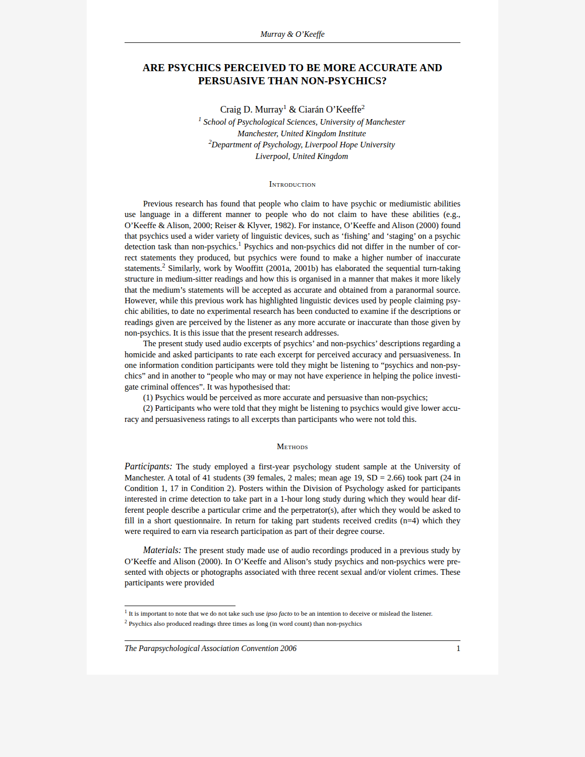Murray & O’Keeffe
ARE PSYCHICS PERCEIVED TO BE MORE ACCURATE AND
PERSUASIVE THAN NON-PSYCHICS?
Craig D. Murray1 & Ciarán O’Keeffe2
1 School of Psychological Sciences, University of Manchester Manchester, United Kingdom Institute 2Department of Psychology, Liverpool Hope University Liverpool, United Kingdom
Introduction
Previous research has found that people who claim to have psychic or mediumistic abilities use language in a different manner to people who do not claim to have these abilities (e.g., O’Keeffe & Alison, 2000; Reiser & Klyver, 1982). For instance, O’Keeffe and Alison (2000) found that psychics used a wider variety of linguistic devices, such as ‘fishing’ and ‘staging’ on a psychic detection task than non-psychics.1 Psychics and non-psychics did not differ in the number of correct statements they produced, but psychics were found to make a higher number of inaccurate statements.2 Similarly, work by Wooffitt (2001a, 2001b) has elaborated the sequential turn-taking structure in medium-sitter readings and how this is organised in a manner that makes it more likely that the medium’s statements will be accepted as accurate and obtained from a paranormal source. However, while this previous work has highlighted linguistic devices used by people claiming psychic abilities, to date no experimental research has been conducted to examine if the descriptions or readings given are perceived by the listener as any more accurate or inaccurate than those given by non-psychics. It is this issue that the present research addresses.
The present study used audio excerpts of psychics’ and non-psychics’ descriptions regarding a homicide and asked participants to rate each excerpt for perceived accuracy and persuasiveness. In one information condition participants were told they might be listening to “psychics and non-psychics” and in another to “people who may or may not have experience in helping the police investigate criminal offences”. It was hypothesised that:
(1) Psychics would be perceived as more accurate and persuasive than non-psychics;
(2) Participants who were told that they might be listening to psychics would give lower accuracy and persuasiveness ratings to all excerpts than participants who were not told this.
Methods
Participants: The study employed a first-year psychology student sample at the University of Manchester. A total of 41 students (39 females, 2 males; mean age 19, SD = 2.66) took part (24 in Condition 1, 17 in Condition 2). Posters within the Division of Psychology asked for participants interested in crime detection to take part in a 1-hour long study during which they would hear different people describe a particular crime and the perpetrator(s), after which they would be asked to fill in a short questionnaire. In return for taking part students received credits (n=4) which they were required to earn via research participation as part of their degree course.
Materials: The present study made use of audio recordings produced in a previous study by O’Keeffe and Alison (2000). In O’Keeffe and Alison’s study psychics and non-psychics were presented with objects or photographs associated with three recent sexual and/or violent crimes. These participants were provided
1 It is important to note that we do not take such use ipso facto to be an intention to deceive or mislead the listener.
2 Psychics also produced readings three times as long (in word count) than non-psychics
The Parapsychological Association Convention 2006 1